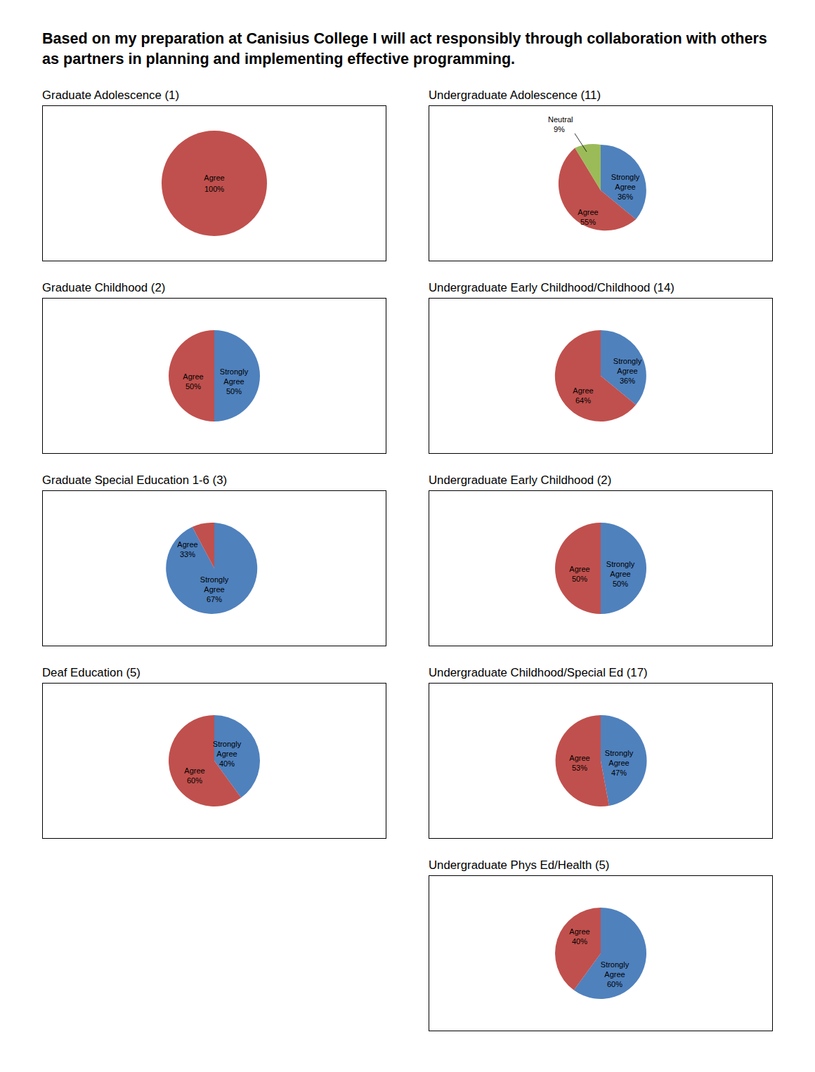Based on my preparation at Canisius College I will act responsibly through collaboration with others as partners in planning and implementing effective programming.
Graduate Adolescence (1)
Agree 100%
Undergraduate Adolescence (11)
Strongly Agree 36% Agree 55% Neutral 9%
Graduate Childhood (2)
Strongly Agree 50% Agree 50%
Undergraduate Early Childhood/Childhood (14)
Strongly Agree 36% Agree 64%
Graduate Special Education 1-6 (3)
Strongly Agree 67% Agree 33%
Undergraduate Early Childhood (2)
Strongly Agree 50% Agree 50%
Deaf Education (5)
Strongly Agree 40% Agree 60%
Undergraduate Childhood/Special Ed (17)
Strongly Agree 47% Agree 53%
Undergraduate Phys Ed/Health (5)
Strongly Agree 60% Agree 40%